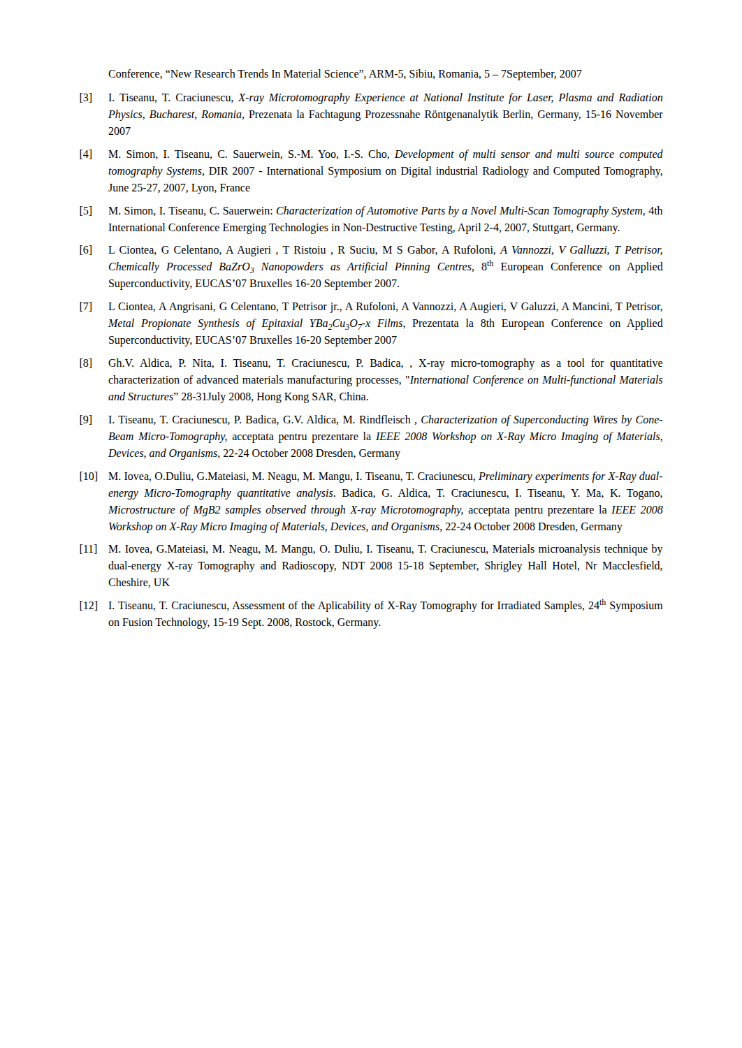Conference, “New Research Trends In Material Science”, ARM-5, Sibiu, Romania, 5 – 7September, 2007
I. Tiseanu, T. Craciunescu, X-ray Microtomography Experience at National Institute for Laser, Plasma and Radiation Physics, Bucharest, Romania, Prezenata la Fachtagung Prozessnahe Röntgenanalytik Berlin, Germany, 15-16 November 2007
M. Simon, I. Tiseanu, C. Sauerwein, S.-M. Yoo, I.-S. Cho, Development of multi sensor and multi source computed tomography Systems, DIR 2007 - International Symposium on Digital industrial Radiology and Computed Tomography, June 25-27, 2007, Lyon, France
M. Simon, I. Tiseanu, C. Sauerwein: Characterization of Automotive Parts by a Novel Multi-Scan Tomography System, 4th International Conference Emerging Technologies in Non-Destructive Testing, April 2-4, 2007, Stuttgart, Germany.
L Ciontea, G Celentano, A Augieri , T Ristoiu , R Suciu, M S Gabor, A Rufoloni, A Vannozzi, V Galluzzi, T Petrisor, Chemically Processed BaZrO3 Nanopowders as Artificial Pinning Centres, 8th European Conference on Applied Superconductivity, EUCAS’07 Bruxelles 16-20 September 2007.
L Ciontea, A Angrisani, G Celentano, T Petrisor jr., A Rufoloni, A Vannozzi, A Augieri, V Galuzzi, A Mancini, T Petrisor, Metal Propionate Synthesis of Epitaxial YBa2Cu3O7-x Films, Prezentata la 8th European Conference on Applied Superconductivity, EUCAS’07 Bruxelles 16-20 September 2007
Gh.V. Aldica, P. Nita, I. Tiseanu, T. Craciunescu, P. Badica, , X-ray micro-tomography as a tool for quantitative characterization of advanced materials manufacturing processes, "International Conference on Multi-functional Materials and Structures” 28-31July 2008, Hong Kong SAR, China.
I. Tiseanu, T. Craciunescu, P. Badica, G.V. Aldica, M. Rindfleisch , Characterization of Superconducting Wires by Cone-Beam Micro-Tomography, acceptata pentru prezentare la IEEE 2008 Workshop on X-Ray Micro Imaging of Materials, Devices, and Organisms, 22-24 October 2008 Dresden, Germany
M. Iovea, O.Duliu, G.Mateiasi, M. Neagu, M. Mangu, I. Tiseanu, T. Craciunescu, Preliminary experiments for X-Ray dual-energy Micro-Tomography quantitative analysis. Badica, G. Aldica, T. Craciunescu, I. Tiseanu, Y. Ma, K. Togano, Microstructure of MgB2 samples observed through X-ray Microtomography, acceptata pentru prezentare la IEEE 2008 Workshop on X-Ray Micro Imaging of Materials, Devices, and Organisms, 22-24 October 2008 Dresden, Germany
M. Iovea, G.Mateiasi, M. Neagu, M. Mangu, O. Duliu, I. Tiseanu, T. Craciunescu, Materials microanalysis technique by dual-energy X-ray Tomography and Radioscopy, NDT 2008 15-18 September, Shrigley Hall Hotel, Nr Macclesfield, Cheshire, UK
I. Tiseanu, T. Craciunescu, Assessment of the Aplicability of X-Ray Tomography for Irradiated Samples, 24th Symposium on Fusion Technology, 15-19 Sept. 2008, Rostock, Germany.